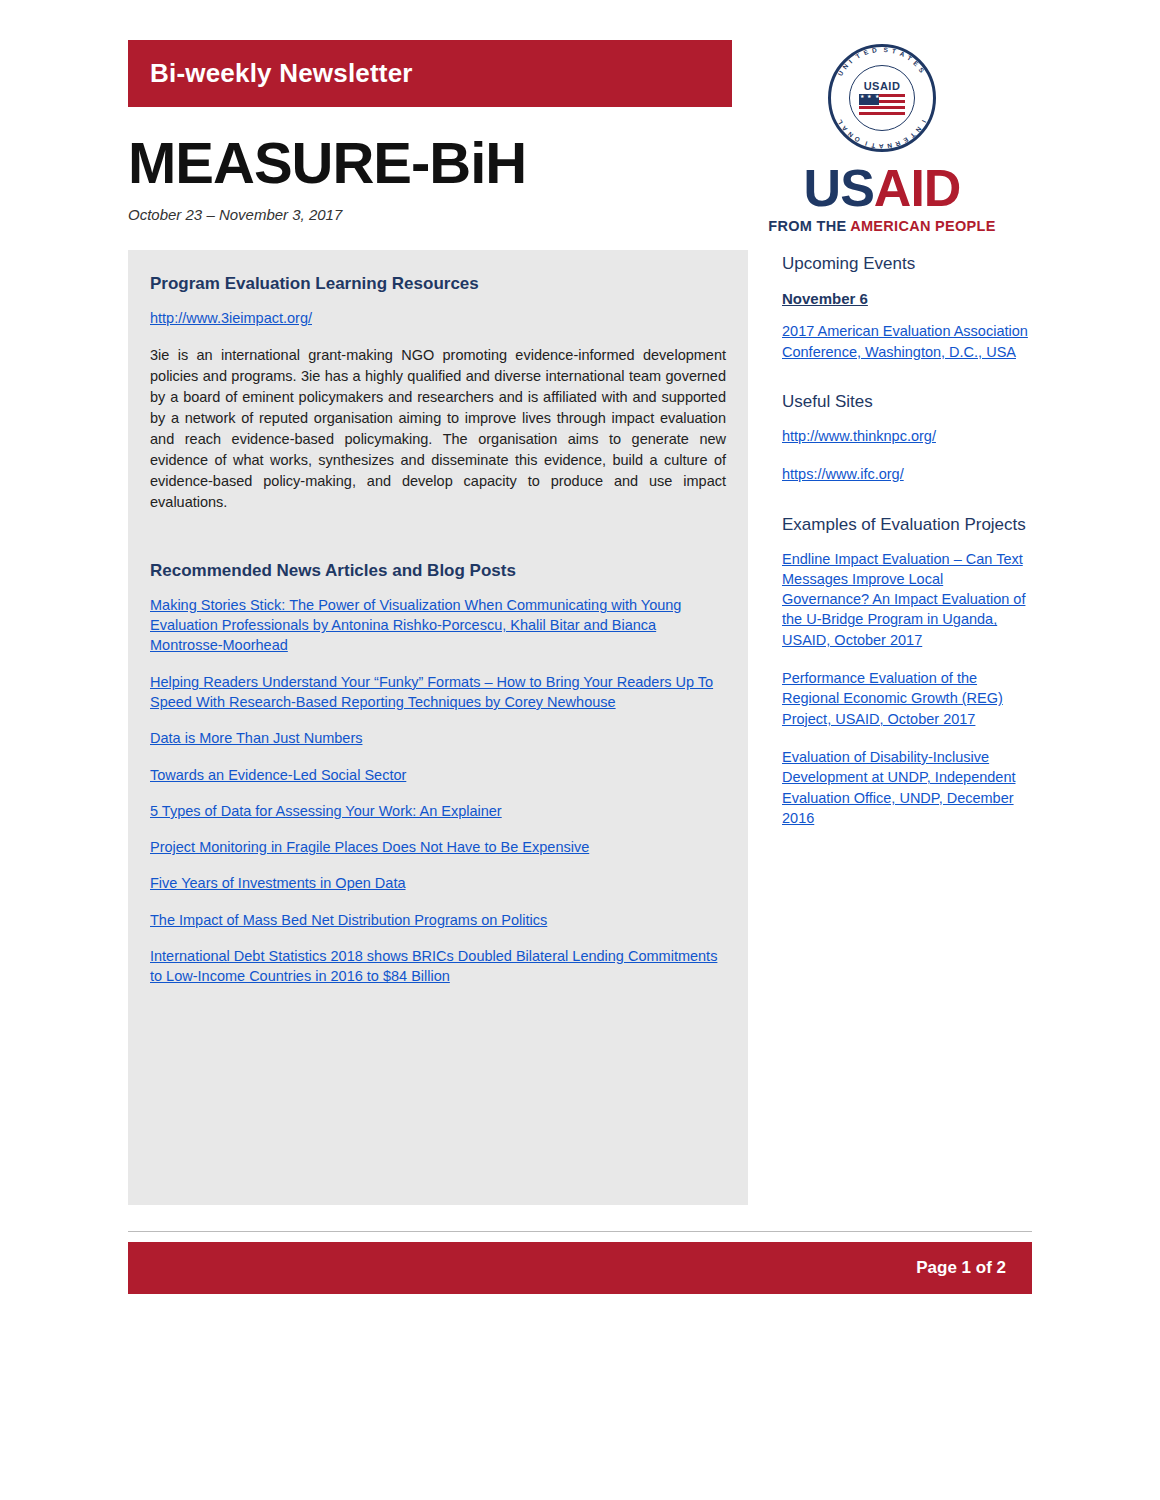Bi-weekly Newsletter
MEASURE-BiH
October 23 – November 3, 2017
U N I T E D S T A T E S I N T E R N A T I O N A L
USAID
USAID
FROM THE AMERICAN PEOPLE
Program Evaluation Learning Resources
http://www.3ieimpact.org/
3ie is an international grant-making NGO promoting evidence-informed development policies and programs. 3ie has a highly qualified and diverse international team governed by a board of eminent policymakers and researchers and is affiliated with and supported by a network of reputed organisation aiming to improve lives through impact evaluation and reach evidence-based policymaking. The organisation aims to generate new evidence of what works, synthesizes and disseminate this evidence, build a culture of evidence-based policy-making, and develop capacity to produce and use impact evaluations.
Recommended News Articles and Blog Posts
Making Stories Stick: The Power of Visualization When Communicating with Young Evaluation Professionals by Antonina Rishko-Porcescu, Khalil Bitar and Bianca Montrosse-Moorhead
Helping Readers Understand Your “Funky” Formats – How to Bring Your Readers Up To Speed With Research-Based Reporting Techniques by Corey Newhouse
Data is More Than Just Numbers
Towards an Evidence-Led Social Sector
5 Types of Data for Assessing Your Work: An Explainer
Project Monitoring in Fragile Places Does Not Have to Be Expensive
Five Years of Investments in Open Data
The Impact of Mass Bed Net Distribution Programs on Politics
International Debt Statistics 2018 shows BRICs Doubled Bilateral Lending Commitments to Low-Income Countries in 2016 to $84 Billion
Upcoming Events
November 6
2017 American Evaluation Association Conference, Washington, D.C., USA
Useful Sites
http://www.thinknpc.org/
https://www.ifc.org/
Examples of Evaluation Projects
Endline Impact Evaluation – Can Text Messages Improve Local Governance? An Impact Evaluation of the U-Bridge Program in Uganda, USAID, October 2017
Performance Evaluation of the Regional Economic Growth (REG) Project, USAID, October 2017
Evaluation of Disability-Inclusive Development at UNDP, Independent Evaluation Office, UNDP, December 2016
Page 1 of 2